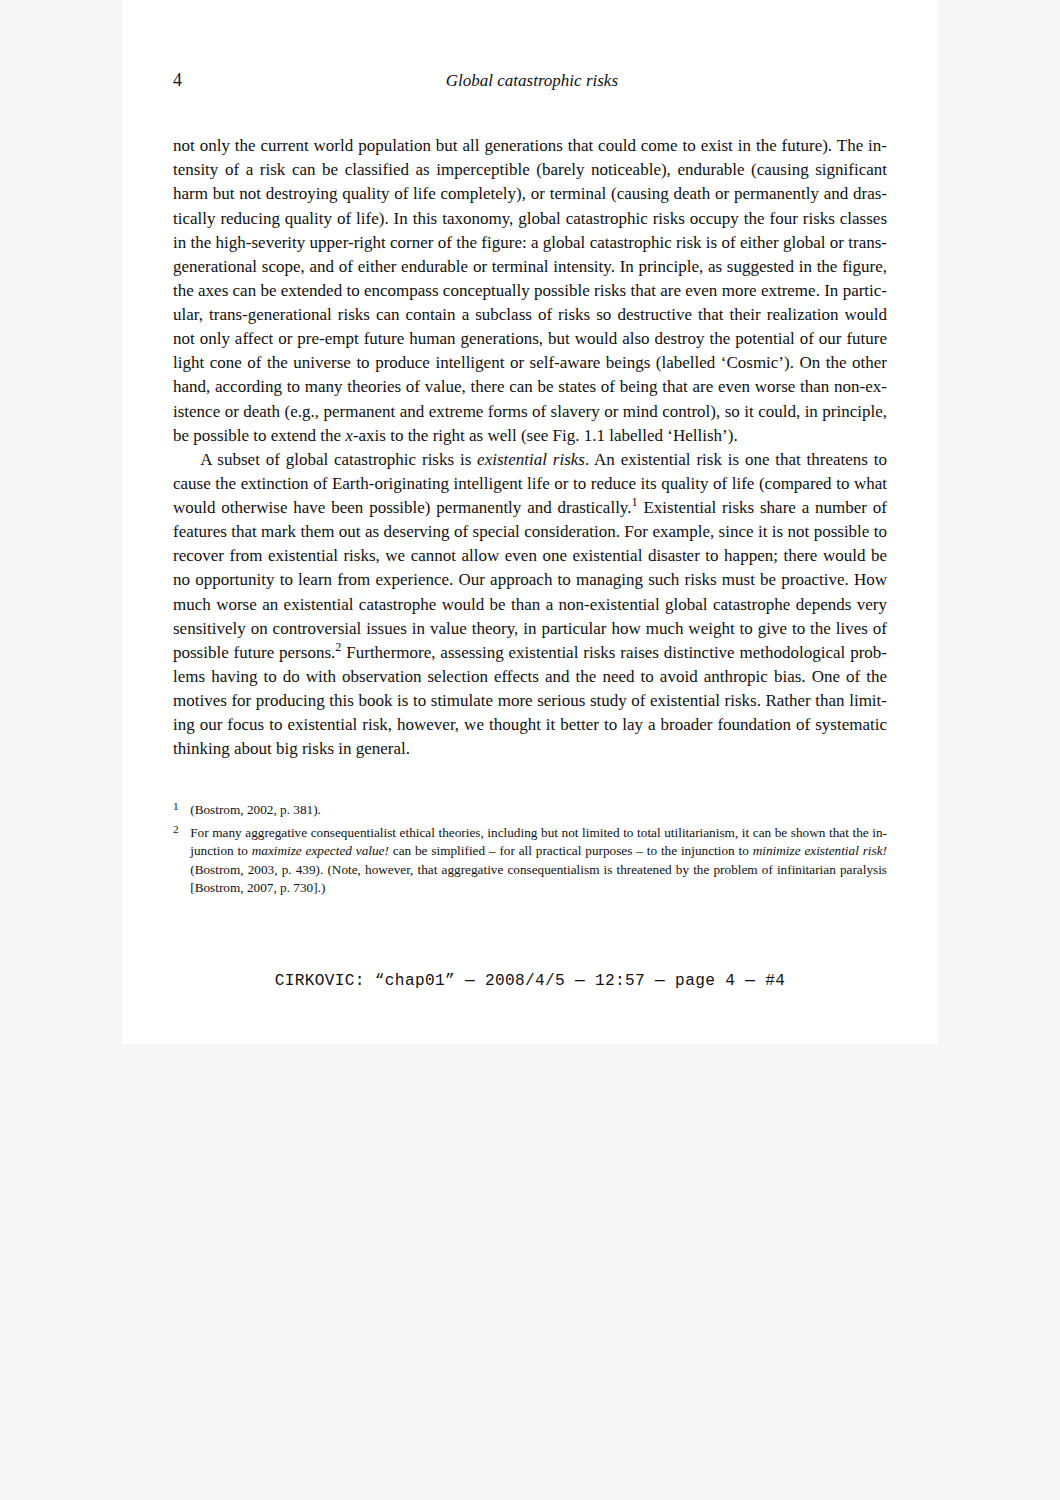4 Global catastrophic risks
not only the current world population but all generations that could come to exist in the future). The intensity of a risk can be classified as imperceptible (barely noticeable), endurable (causing significant harm but not destroying quality of life completely), or terminal (causing death or permanently and drastically reducing quality of life). In this taxonomy, global catastrophic risks occupy the four risks classes in the high-severity upper-right corner of the figure: a global catastrophic risk is of either global or trans-generational scope, and of either endurable or terminal intensity. In principle, as suggested in the figure, the axes can be extended to encompass conceptually possible risks that are even more extreme. In particular, trans-generational risks can contain a subclass of risks so destructive that their realization would not only affect or pre-empt future human generations, but would also destroy the potential of our future light cone of the universe to produce intelligent or self-aware beings (labelled ‘Cosmic’). On the other hand, according to many theories of value, there can be states of being that are even worse than non-existence or death (e.g., permanent and extreme forms of slavery or mind control), so it could, in principle, be possible to extend the x-axis to the right as well (see Fig. 1.1 labelled ‘Hellish’).
A subset of global catastrophic risks is existential risks. An existential risk is one that threatens to cause the extinction of Earth-originating intelligent life or to reduce its quality of life (compared to what would otherwise have been possible) permanently and drastically.1 Existential risks share a number of features that mark them out as deserving of special consideration. For example, since it is not possible to recover from existential risks, we cannot allow even one existential disaster to happen; there would be no opportunity to learn from experience. Our approach to managing such risks must be proactive. How much worse an existential catastrophe would be than a non-existential global catastrophe depends very sensitively on controversial issues in value theory, in particular how much weight to give to the lives of possible future persons.2 Furthermore, assessing existential risks raises distinctive methodological problems having to do with observation selection effects and the need to avoid anthropic bias. One of the motives for producing this book is to stimulate more serious study of existential risks. Rather than limiting our focus to existential risk, however, we thought it better to lay a broader foundation of systematic thinking about big risks in general.
1(Bostrom, 2002, p. 381).
2 For many aggregative consequentialist ethical theories, including but not limited to total utilitarianism, it can be shown that the injunction to maximize expected value! can be simplified – for all practical purposes – to the injunction to minimize existential risk! (Bostrom, 2003, p. 439). (Note, however, that aggregative consequentialism is threatened by the problem of infinitarian paralysis [Bostrom, 2007, p. 730].)
CIRKOVIC: “chap01” — 2008/4/5 — 12:57 — page 4 — #4